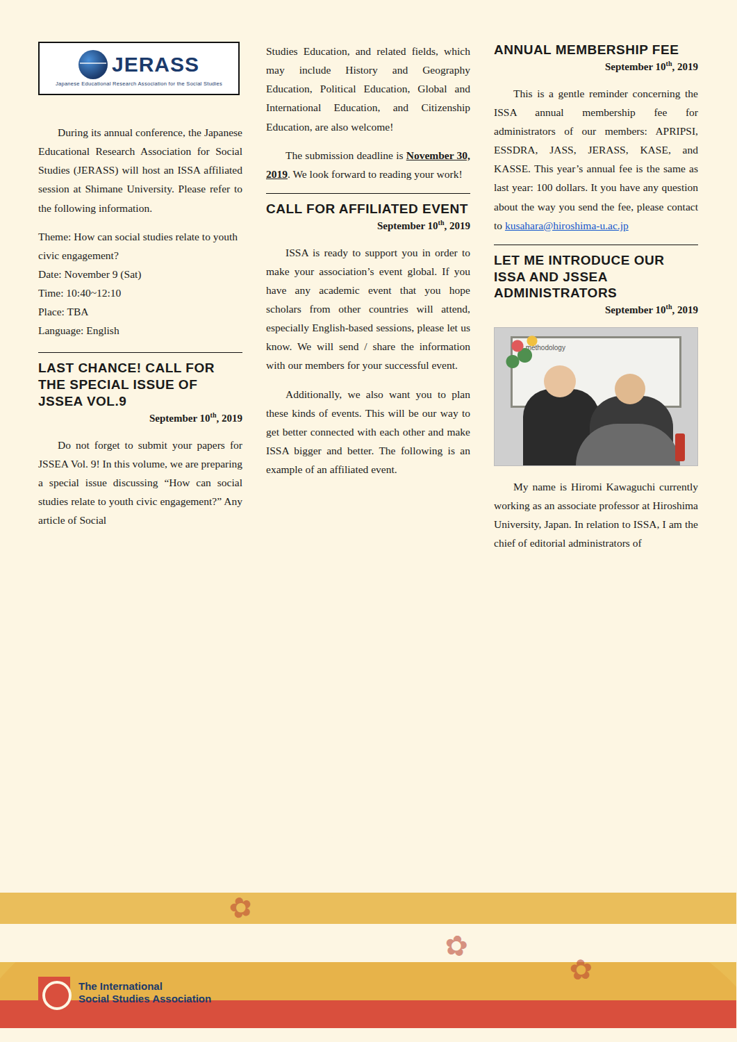✿
✿
✿
JERASS
Japanese Educational Research Association for the Social Studies
During its annual conference, the Japanese Educational Research Association for Social Studies (JERASS) will host an ISSA affiliated session at Shimane University. Please refer to the following information.
Theme: How can social studies relate to youth civic engagement?
Date: November 9 (Sat)
Time: 10:40~12:10
Place: TBA
Language: English
Last chance! Call for the special issue of JSSEA Vol.9
September 10th, 2019
Do not forget to submit your papers for JSSEA Vol. 9! In this volume, we are preparing a special issue discussing “How can social studies relate to youth civic engagement?” Any article of Social
Studies Education, and related fields, which may include History and Geography Education, Political Education, Global and International Education, and Citizenship Education, are also welcome!
The submission deadline is November 30, 2019. We look forward to reading your work!
Call for affiliated event
September 10th, 2019
ISSA is ready to support you in order to make your association’s event global. If you have any academic event that you hope scholars from other countries will attend, especially English-based sessions, please let us know. We will send / share the information with our members for your successful event.
Additionally, we also want you to plan these kinds of events. This will be our way to get better connected with each other and make ISSA bigger and better. The following is an example of an affiliated event.
Annual membership fee
September 10th, 2019
This is a gentle reminder concerning the ISSA annual membership fee for administrators of our members: APRIPSI, ESSDRA, JASS, JERASS, KASE, and KASSE. This year’s annual fee is the same as last year: 100 dollars. It you have any question about the way you send the fee, please contact to kusahara@hiroshima-u.ac.jp
Let me introduce our ISSA and JSSEA administrators
September 10th, 2019
My name is Hiromi Kawaguchi currently working as an associate professor at Hiroshima University, Japan. In relation to ISSA, I am the chief of editorial administrators of
The International Social Studies Association